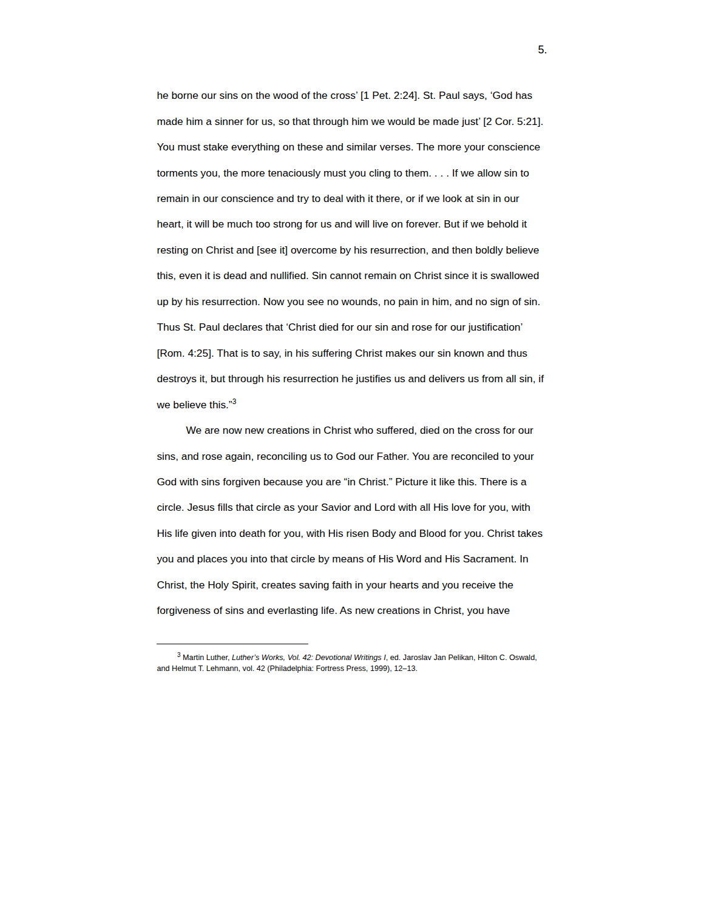5.
he borne our sins on the wood of the cross’ [1 Pet. 2:24]. St. Paul says, ‘God has made him a sinner for us, so that through him we would be made just’ [2 Cor. 5:21]. You must stake everything on these and similar verses. The more your conscience torments you, the more tenaciously must you cling to them. . . . If we allow sin to remain in our conscience and try to deal with it there, or if we look at sin in our heart, it will be much too strong for us and will live on forever. But if we behold it resting on Christ and [see it] overcome by his resurrection, and then boldly believe this, even it is dead and nullified. Sin cannot remain on Christ since it is swallowed up by his resurrection. Now you see no wounds, no pain in him, and no sign of sin. Thus St. Paul declares that ‘Christ died for our sin and rose for our justification’ [Rom. 4:25]. That is to say, in his suffering Christ makes our sin known and thus destroys it, but through his resurrection he justifies us and delivers us from all sin, if we believe this.”3
We are now new creations in Christ who suffered, died on the cross for our sins, and rose again, reconciling us to God our Father. You are reconciled to your God with sins forgiven because you are “in Christ.” Picture it like this. There is a circle. Jesus fills that circle as your Savior and Lord with all His love for you, with His life given into death for you, with His risen Body and Blood for you. Christ takes you and places you into that circle by means of His Word and His Sacrament. In Christ, the Holy Spirit, creates saving faith in your hearts and you receive the forgiveness of sins and everlasting life. As new creations in Christ, you have
3 Martin Luther, Luther’s Works, Vol. 42: Devotional Writings I, ed. Jaroslav Jan Pelikan, Hilton C. Oswald, and Helmut T. Lehmann, vol. 42 (Philadelphia: Fortress Press, 1999), 12–13.